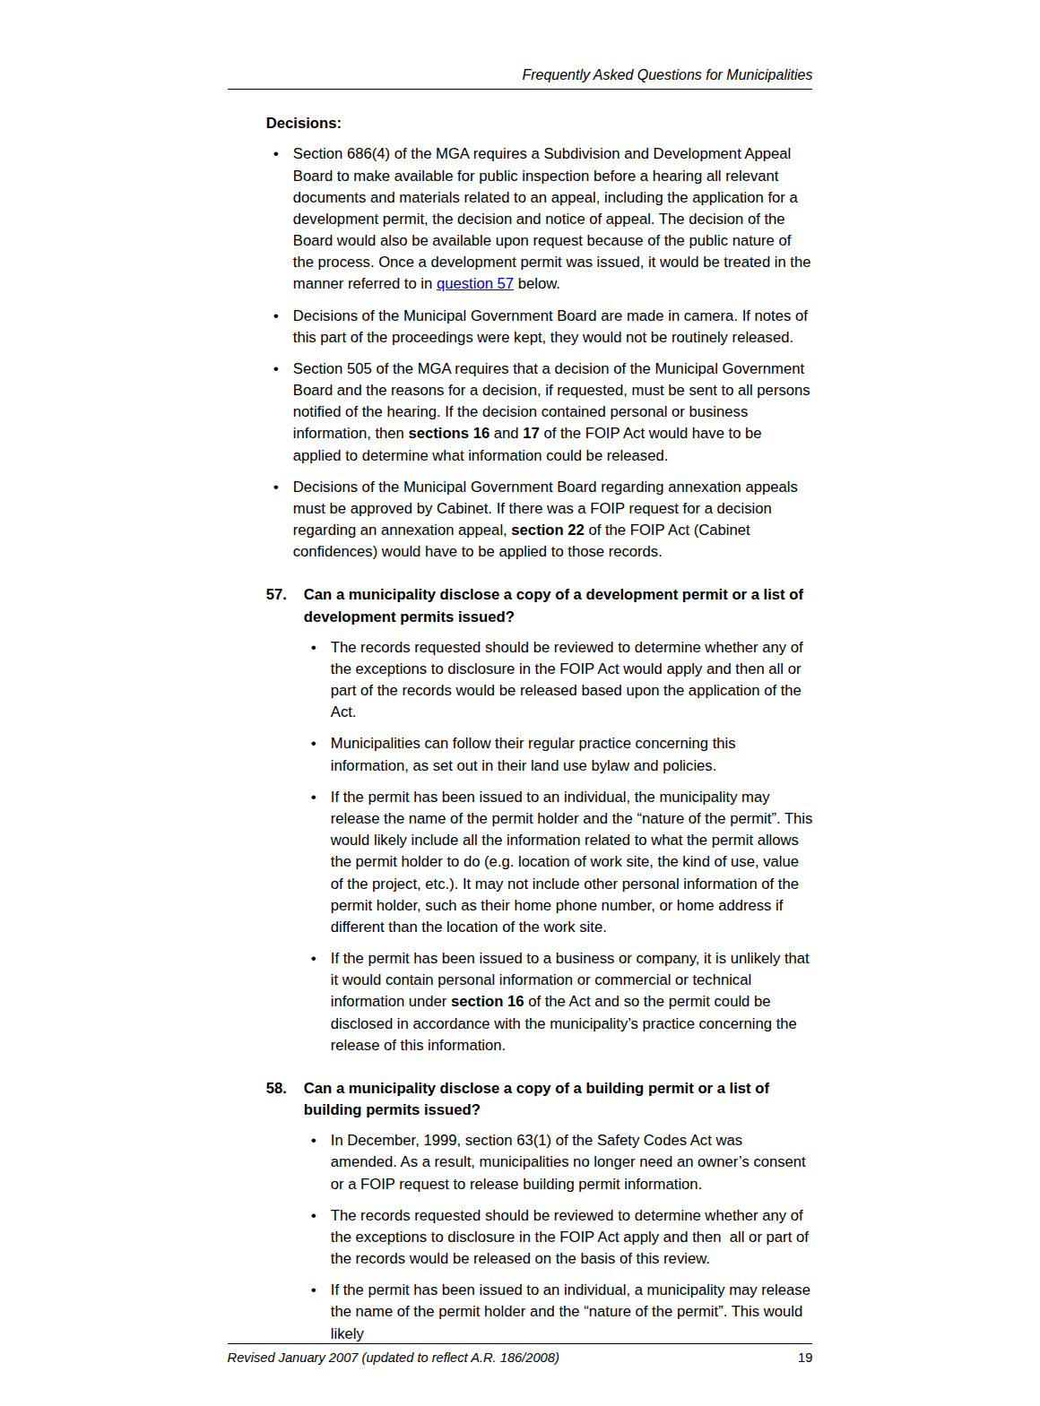Frequently Asked Questions for Municipalities
Decisions:
Section 686(4) of the MGA requires a Subdivision and Development Appeal Board to make available for public inspection before a hearing all relevant documents and materials related to an appeal, including the application for a development permit, the decision and notice of appeal. The decision of the Board would also be available upon request because of the public nature of the process. Once a development permit was issued, it would be treated in the manner referred to in question 57 below.
Decisions of the Municipal Government Board are made in camera. If notes of this part of the proceedings were kept, they would not be routinely released.
Section 505 of the MGA requires that a decision of the Municipal Government Board and the reasons for a decision, if requested, must be sent to all persons notified of the hearing. If the decision contained personal or business information, then sections 16 and 17 of the FOIP Act would have to be applied to determine what information could be released.
Decisions of the Municipal Government Board regarding annexation appeals must be approved by Cabinet. If there was a FOIP request for a decision regarding an annexation appeal, section 22 of the FOIP Act (Cabinet confidences) would have to be applied to those records.
Can a municipality disclose a copy of a development permit or a list of development permits issued?
The records requested should be reviewed to determine whether any of the exceptions to disclosure in the FOIP Act would apply and then all or part of the records would be released based upon the application of the Act.
Municipalities can follow their regular practice concerning this information, as set out in their land use bylaw and policies.
If the permit has been issued to an individual, the municipality may release the name of the permit holder and the “nature of the permit”. This would likely include all the information related to what the permit allows the permit holder to do (e.g. location of work site, the kind of use, value of the project, etc.). It may not include other personal information of the permit holder, such as their home phone number, or home address if different than the location of the work site.
If the permit has been issued to a business or company, it is unlikely that it would contain personal information or commercial or technical information under section 16 of the Act and so the permit could be disclosed in accordance with the municipality’s practice concerning the release of this information.
Can a municipality disclose a copy of a building permit or a list of building permits issued?
In December, 1999, section 63(1) of the Safety Codes Act was amended. As a result, municipalities no longer need an owner’s consent or a FOIP request to release building permit information.
The records requested should be reviewed to determine whether any of the exceptions to disclosure in the FOIP Act apply and then all or part of the records would be released on the basis of this review.
If the permit has been issued to an individual, a municipality may release the name of the permit holder and the “nature of the permit”. This would likely
Revised January 2007 (updated to reflect A.R. 186/2008) 19